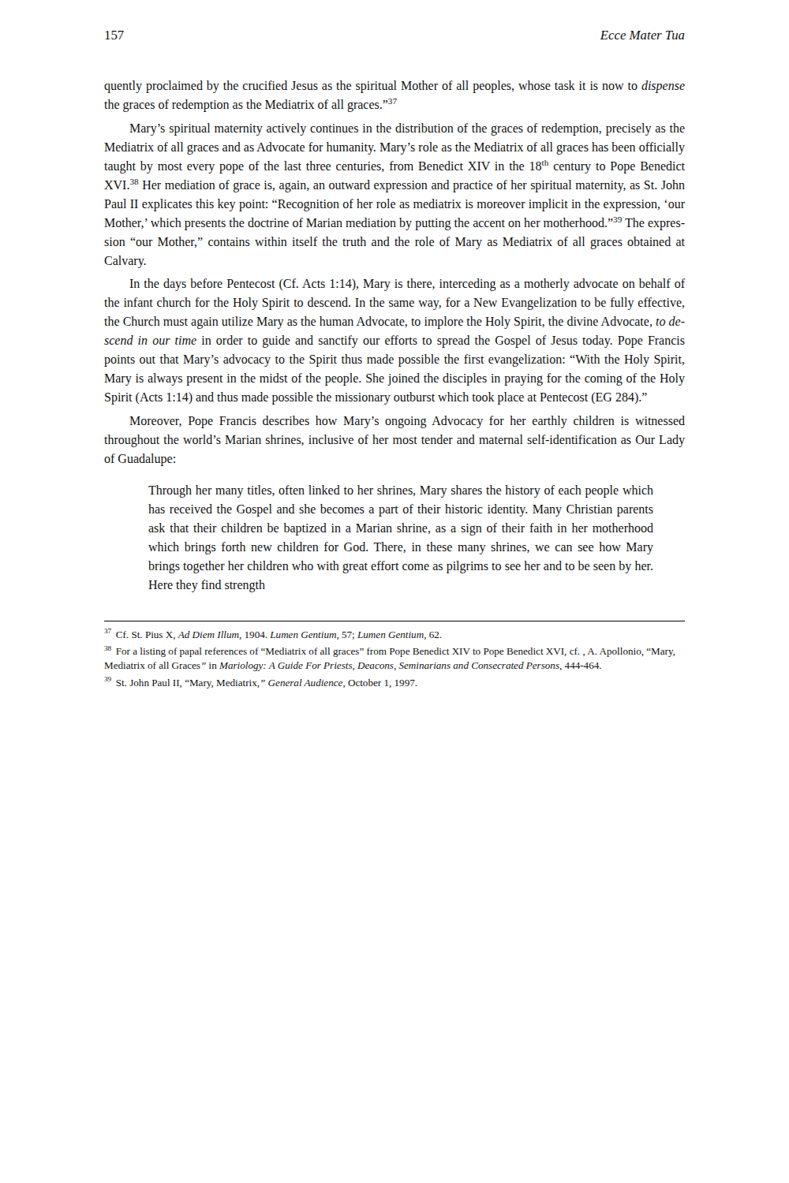157 Ecce Mater Tua
quently proclaimed by the crucified Jesus as the spiritual Mother of all peoples, whose task it is now to dispense the graces of redemption as the Mediatrix of all graces.”37
Mary’s spiritual maternity actively continues in the distribution of the graces of redemption, precisely as the Mediatrix of all graces and as Advocate for humanity. Mary’s role as the Mediatrix of all graces has been officially taught by most every pope of the last three centuries, from Benedict XIV in the 18th century to Pope Benedict XVI.38 Her mediation of grace is, again, an outward expression and practice of her spiritual maternity, as St. John Paul II explicates this key point: “Recognition of her role as mediatrix is moreover implicit in the expression, ‘our Mother,’ which presents the doctrine of Marian mediation by putting the accent on her motherhood.”39 The expression “our Mother,” contains within itself the truth and the role of Mary as Mediatrix of all graces obtained at Calvary.
In the days before Pentecost (Cf. Acts 1:14), Mary is there, interceding as a motherly advocate on behalf of the infant church for the Holy Spirit to descend. In the same way, for a New Evangelization to be fully effective, the Church must again utilize Mary as the human Advocate, to implore the Holy Spirit, the divine Advocate, to descend in our time in order to guide and sanctify our efforts to spread the Gospel of Jesus today. Pope Francis points out that Mary’s advocacy to the Spirit thus made possible the first evangelization: “With the Holy Spirit, Mary is always present in the midst of the people. She joined the disciples in praying for the coming of the Holy Spirit (Acts 1:14) and thus made possible the missionary outburst which took place at Pentecost (EG 284).”
Moreover, Pope Francis describes how Mary’s ongoing Advocacy for her earthly children is witnessed throughout the world’s Marian shrines, inclusive of her most tender and maternal self-identification as Our Lady of Guadalupe:
Through her many titles, often linked to her shrines, Mary shares the history of each people which has received the Gospel and she becomes a part of their historic identity. Many Christian parents ask that their children be baptized in a Marian shrine, as a sign of their faith in her motherhood which brings forth new children for God. There, in these many shrines, we can see how Mary brings together her children who with great effort come as pilgrims to see her and to be seen by her. Here they find strength
37 Cf. St. Pius X, Ad Diem Illum, 1904. Lumen Gentium, 57; Lumen Gentium, 62.
38 For a listing of papal references of “Mediatrix of all graces” from Pope Benedict XIV to Pope Benedict XVI, cf. , A. Apollonio, “Mary, Mediatrix of all Graces” in Mariology: A Guide For Priests, Deacons, Seminarians and Consecrated Persons, 444-464.
39 St. John Paul II, “Mary, Mediatrix,” General Audience, October 1, 1997.